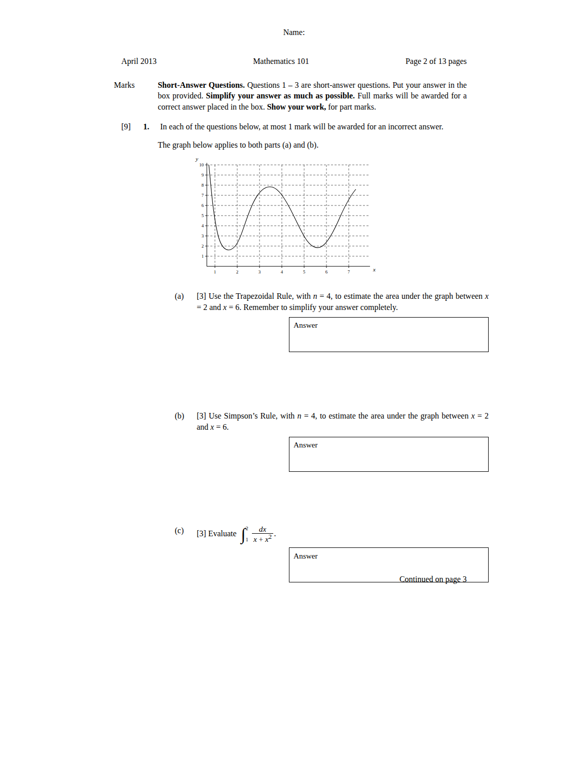Name:
April 2013
Mathematics 101
Page 2 of 13 pages
Marks
Short-Answer Questions. Questions 1 – 3 are short-answer questions. Put your answer in the box provided. Simplify your answer as much as possible. Full marks will be awarded for a correct answer placed in the box. Show your work, for part marks.
[9]
1.
In each of the questions below, at most 1 mark will be awarded for an incorrect answer.
The graph below applies to both parts (a) and (b).
y x 10 9 8 7 6 5 4 3 2 1 1 2 3 4 5 6 7
(a)
[3] Use the Trapezoidal Rule, with n = 4, to estimate the area under the graph between x = 2 and x = 6. Remember to simplify your answer completely.
Answer
(b)
[3] Use Simpson’s Rule, with n = 4, to estimate the area under the graph between x = 2 and x = 6.
Answer
(c)
[3] Evaluate ∫21 dx x + x2.
Answer
Continued on page 3